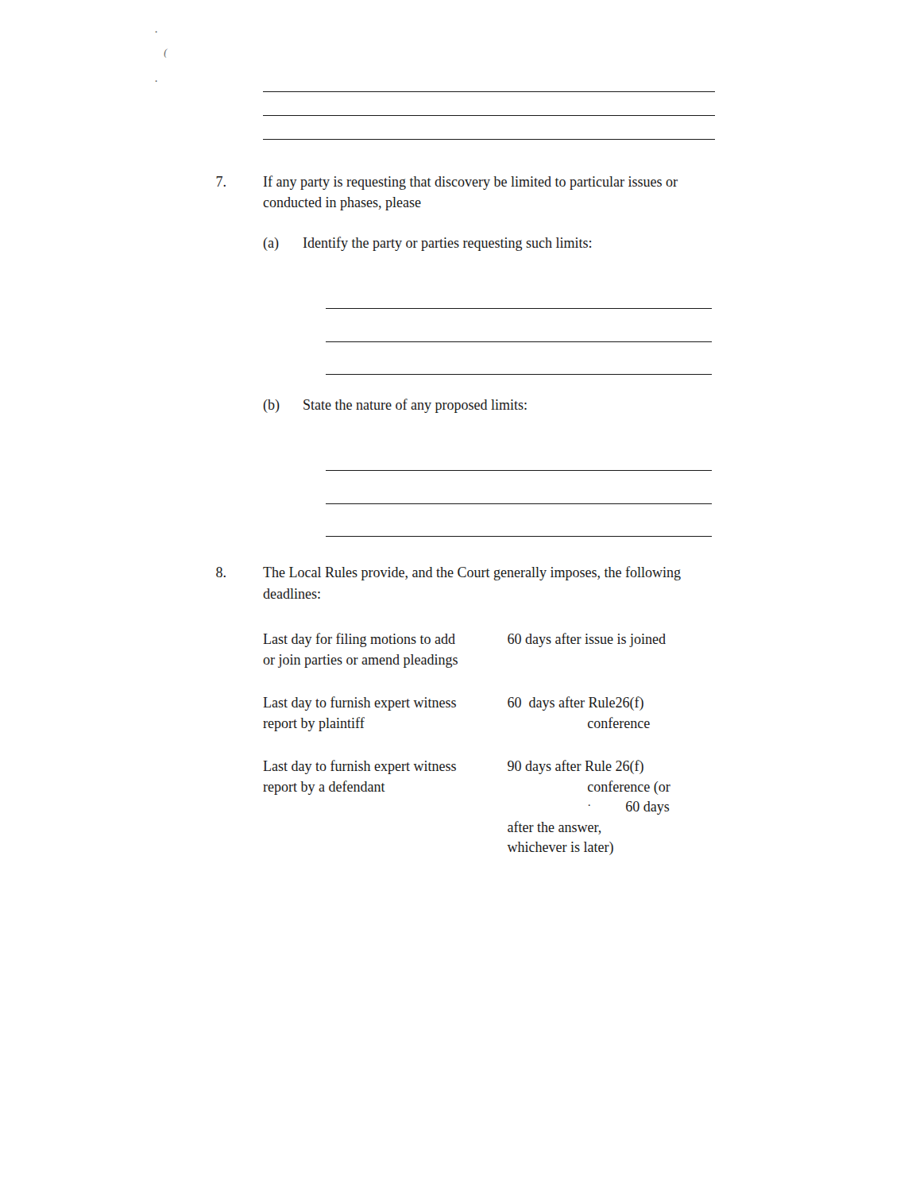. ( .
7.
If any party is requesting that discovery be limited to particular issues or conducted in phases, please
(a)
Identify the party or parties requesting such limits:
(b)
State the nature of any proposed limits:
8.
The Local Rules provide, and the Court generally imposes, the following deadlines:
| Last day for filing motions to add or join parties or amend pleadings | 60 days after issue is joined |
| Last day to furnish expert witness report by plaintiff | 60 days after Rule26(f) conference |
| Last day to furnish expert witness report by a defendant | 90 days after Rule 26(f) conference (or · 60 days after the answer, whichever is later) |